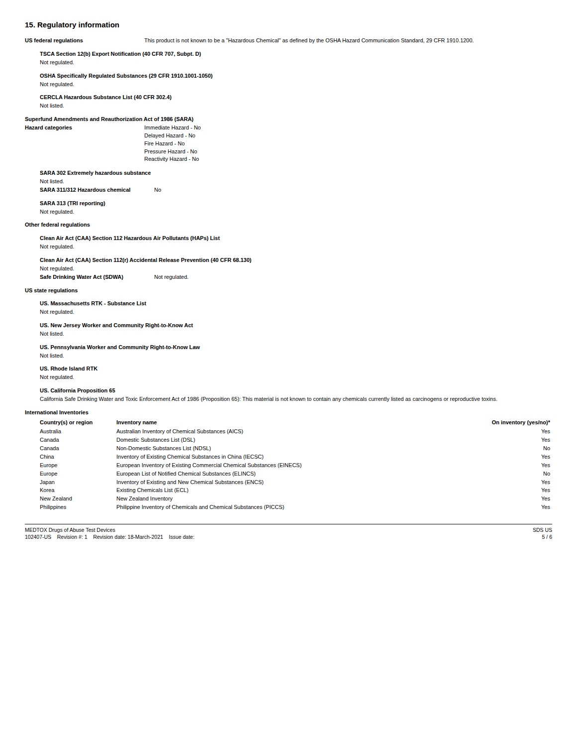15. Regulatory information
US federal regulations
This product is not known to be a "Hazardous Chemical" as defined by the OSHA Hazard Communication Standard, 29 CFR 1910.1200.
TSCA Section 12(b) Export Notification (40 CFR 707, Subpt. D)
Not regulated.
OSHA Specifically Regulated Substances (29 CFR 1910.1001-1050)
Not regulated.
CERCLA Hazardous Substance List (40 CFR 302.4)
Not listed.
Superfund Amendments and Reauthorization Act of 1986 (SARA)
Hazard categories
Immediate Hazard - No
Delayed Hazard - No
Fire Hazard - No
Pressure Hazard - No
Reactivity Hazard - No
SARA 302 Extremely hazardous substance
Not listed.
SARA 311/312 Hazardous chemical
No
SARA 313 (TRI reporting)
Not regulated.
Other federal regulations
Clean Air Act (CAA) Section 112 Hazardous Air Pollutants (HAPs) List
Not regulated.
Clean Air Act (CAA) Section 112(r) Accidental Release Prevention (40 CFR 68.130)
Not regulated.
Safe Drinking Water Act (SDWA)
Not regulated.
US state regulations
US. Massachusetts RTK - Substance List
Not regulated.
US. New Jersey Worker and Community Right-to-Know Act
Not listed.
US. Pennsylvania Worker and Community Right-to-Know Law
Not listed.
US. Rhode Island RTK
Not regulated.
US. California Proposition 65
California Safe Drinking Water and Toxic Enforcement Act of 1986 (Proposition 65): This material is not known to contain any chemicals currently listed as carcinogens or reproductive toxins.
International Inventories
| Country(s) or region | Inventory name | On inventory (yes/no)* |
| --- | --- | --- |
| Australia | Australian Inventory of Chemical Substances (AICS) | Yes |
| Canada | Domestic Substances List (DSL) | Yes |
| Canada | Non-Domestic Substances List (NDSL) | No |
| China | Inventory of Existing Chemical Substances in China (IECSC) | Yes |
| Europe | European Inventory of Existing Commercial Chemical Substances (EINECS) | Yes |
| Europe | European List of Notified Chemical Substances (ELINCS) | No |
| Japan | Inventory of Existing and New Chemical Substances (ENCS) | Yes |
| Korea | Existing Chemicals List (ECL) | Yes |
| New Zealand | New Zealand Inventory | Yes |
| Philippines | Philippine Inventory of Chemicals and Chemical Substances (PICCS) | Yes |
MEDTOX Drugs of Abuse Test Devices
102407-US Revision #: 1 Revision date: 18-March-2021 Issue date:
SDS US
5 / 6